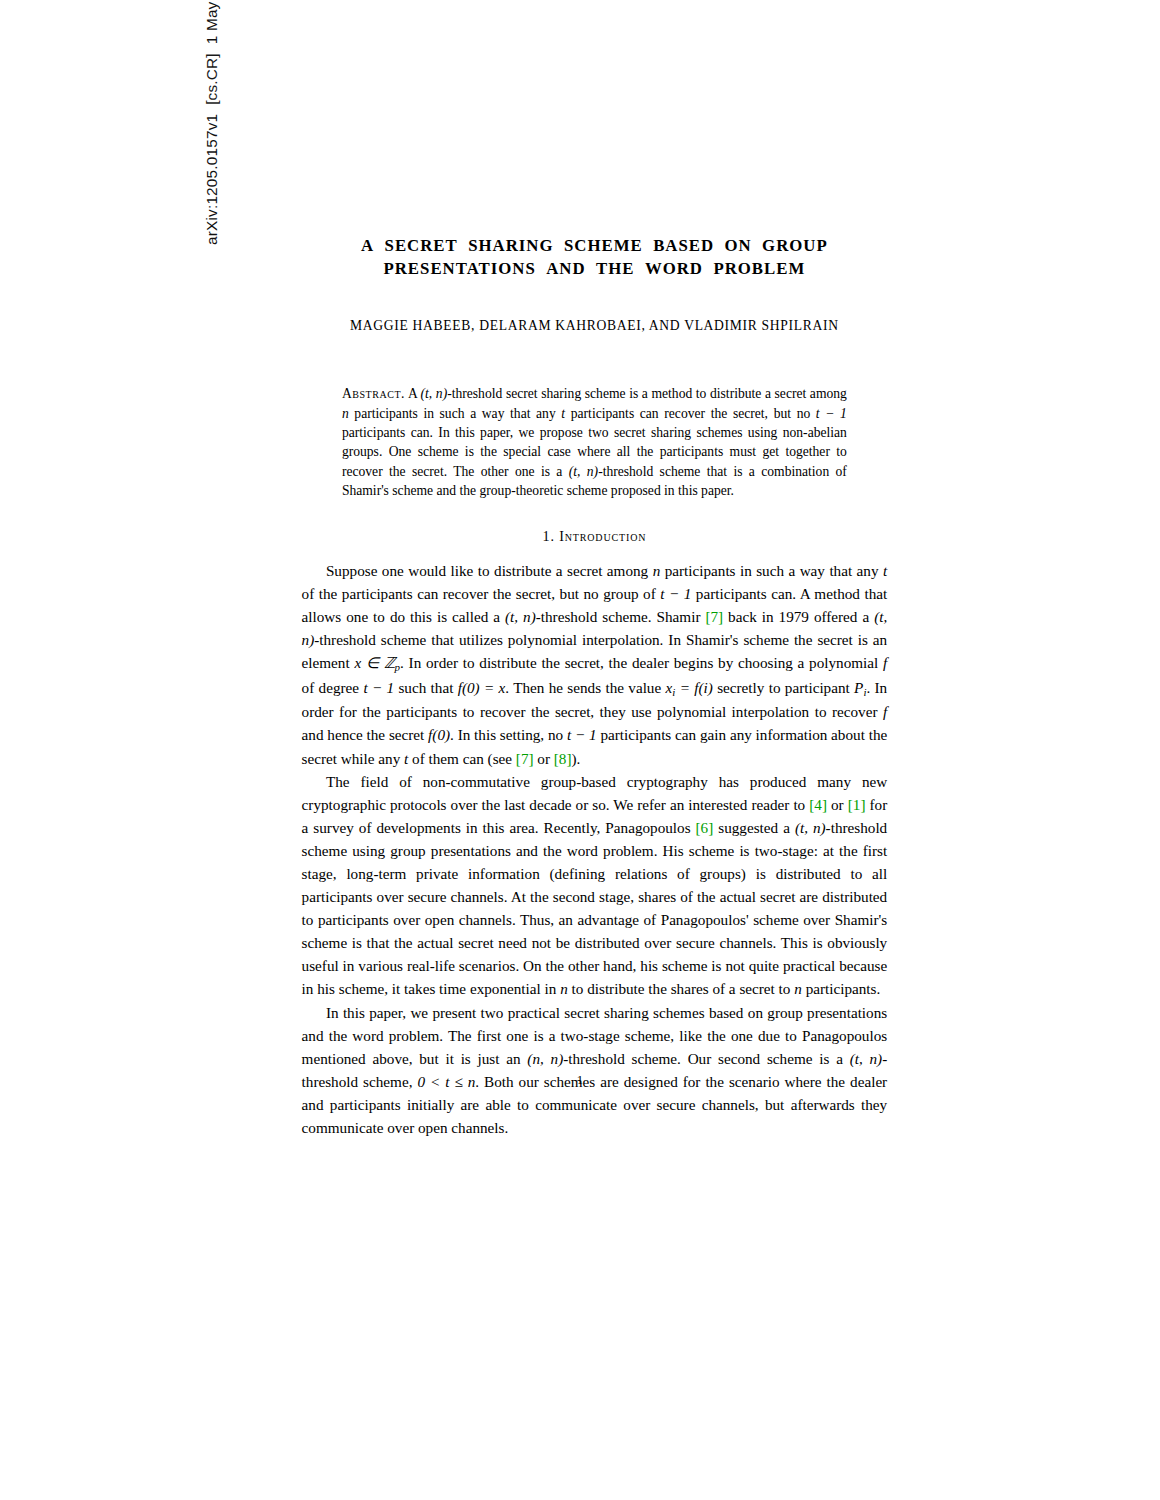arXiv:1205.0157v1 [cs.CR] 1 May 2012
A Secret Sharing Scheme Based on Group
Presentations and the Word Problem
Maggie Habeeb, Delaram Kahrobaei, and Vladimir Shpilrain
Abstract. A (t, n)-threshold secret sharing scheme is a method to distribute a secret among n participants in such a way that any t participants can recover the secret, but no t − 1 participants can. In this paper, we propose two secret sharing schemes using non-abelian groups. One scheme is the special case where all the participants must get together to recover the secret. The other one is a (t, n)-threshold scheme that is a combination of Shamir's scheme and the group-theoretic scheme proposed in this paper.
1. Introduction
Suppose one would like to distribute a secret among n participants in such a way that any t of the participants can recover the secret, but no group of t − 1 participants can. A method that allows one to do this is called a (t, n)-threshold scheme. Shamir [7] back in 1979 offered a (t, n)-threshold scheme that utilizes polynomial interpolation. In Shamir's scheme the secret is an element x ∈ ℤp. In order to distribute the secret, the dealer begins by choosing a polynomial f of degree t − 1 such that f(0) = x. Then he sends the value xi = f(i) secretly to participant Pi. In order for the participants to recover the secret, they use polynomial interpolation to recover f and hence the secret f(0). In this setting, no t − 1 participants can gain any information about the secret while any t of them can (see [7] or [8]).
The field of non-commutative group-based cryptography has produced many new cryptographic protocols over the last decade or so. We refer an interested reader to [4] or [1] for a survey of developments in this area. Recently, Panagopoulos [6] suggested a (t, n)-threshold scheme using group presentations and the word problem. His scheme is two-stage: at the first stage, long-term private information (defining relations of groups) is distributed to all participants over secure channels. At the second stage, shares of the actual secret are distributed to participants over open channels. Thus, an advantage of Panagopoulos' scheme over Shamir's scheme is that the actual secret need not be distributed over secure channels. This is obviously useful in various real-life scenarios. On the other hand, his scheme is not quite practical because in his scheme, it takes time exponential in n to distribute the shares of a secret to n participants.
In this paper, we present two practical secret sharing schemes based on group presentations and the word problem. The first one is a two-stage scheme, like the one due to Panagopoulos mentioned above, but it is just an (n, n)-threshold scheme. Our second scheme is a (t, n)-threshold scheme, 0 < t ≤ n. Both our schemes are designed for the scenario where the dealer and participants initially are able to communicate over secure channels, but afterwards they communicate over open channels.
1